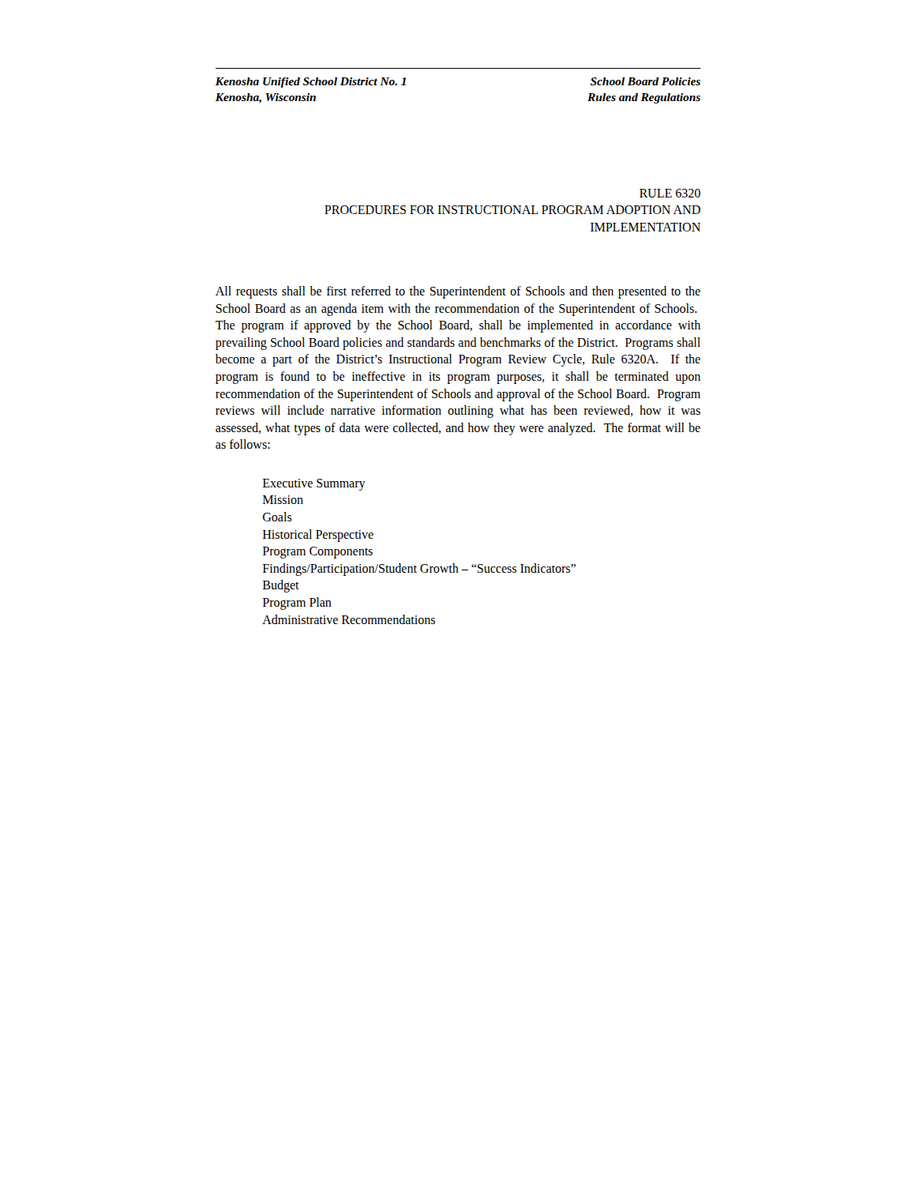| Kenosha Unified School District No. 1 | School Board Policies |
| Kenosha, Wisconsin | Rules and Regulations |
RULE 6320 PROCEDURES FOR INSTRUCTIONAL PROGRAM ADOPTION AND IMPLEMENTATION
All requests shall be first referred to the Superintendent of Schools and then presented to the School Board as an agenda item with the recommendation of the Superintendent of Schools. The program if approved by the School Board, shall be implemented in accordance with prevailing School Board policies and standards and benchmarks of the District. Programs shall become a part of the District’s Instructional Program Review Cycle, Rule 6320A. If the program is found to be ineffective in its program purposes, it shall be terminated upon recommendation of the Superintendent of Schools and approval of the School Board. Program reviews will include narrative information outlining what has been reviewed, how it was assessed, what types of data were collected, and how they were analyzed. The format will be as follows:
Executive Summary
Mission
Goals
Historical Perspective
Program Components
Findings/Participation/Student Growth – “Success Indicators”
Budget
Program Plan
Administrative Recommendations